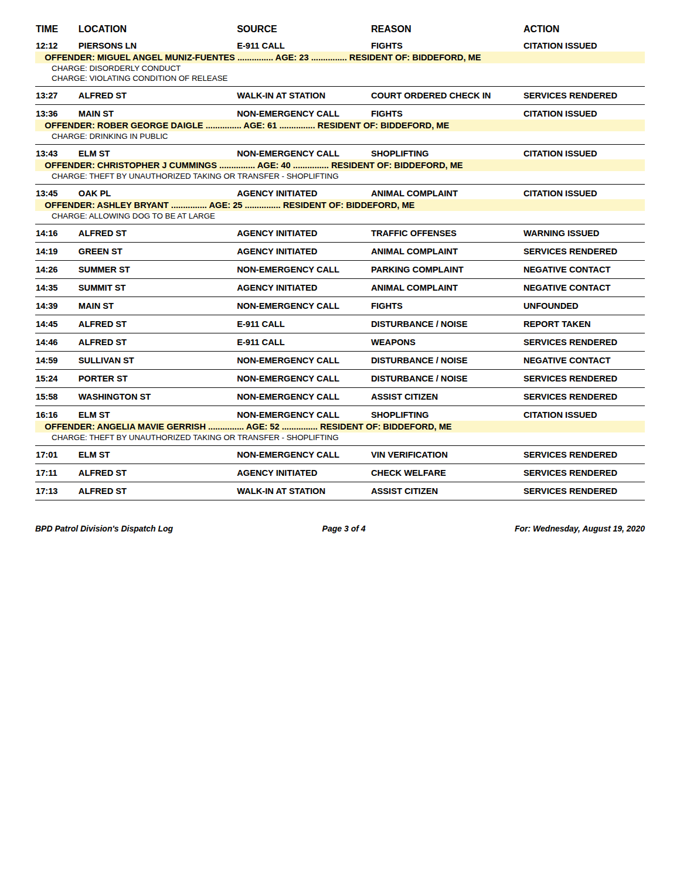| TIME | LOCATION | SOURCE | REASON | ACTION |
| --- | --- | --- | --- | --- |
| 12:12 | PIERSONS LN | E-911 CALL | FIGHTS | CITATION ISSUED |
| OFFENDER: MIGUEL ANGEL MUNIZ-FUENTES ............... AGE: 23 ............... RESIDENT OF: BIDDEFORD, ME |
| CHARGE: DISORDERLY CONDUCT |
| CHARGE: VIOLATING CONDITION OF RELEASE |
| 13:27 | ALFRED ST | WALK-IN AT STATION | COURT ORDERED CHECK IN | SERVICES RENDERED |
| 13:36 | MAIN ST | NON-EMERGENCY CALL | FIGHTS | CITATION ISSUED |
| OFFENDER: ROBER GEORGE DAIGLE ............... AGE: 61 ............... RESIDENT OF: BIDDEFORD, ME |
| CHARGE: DRINKING IN PUBLIC |
| 13:43 | ELM ST | NON-EMERGENCY CALL | SHOPLIFTING | CITATION ISSUED |
| OFFENDER: CHRISTOPHER J CUMMINGS ............... AGE: 40 ............... RESIDENT OF: BIDDEFORD, ME |
| CHARGE: THEFT BY UNAUTHORIZED TAKING OR TRANSFER - SHOPLIFTING |
| 13:45 | OAK PL | AGENCY INITIATED | ANIMAL COMPLAINT | CITATION ISSUED |
| OFFENDER: ASHLEY BRYANT ............... AGE: 25 ............... RESIDENT OF: BIDDEFORD, ME |
| CHARGE: ALLOWING DOG TO BE AT LARGE |
| 14:16 | ALFRED ST | AGENCY INITIATED | TRAFFIC OFFENSES | WARNING ISSUED |
| 14:19 | GREEN ST | AGENCY INITIATED | ANIMAL COMPLAINT | SERVICES RENDERED |
| 14:26 | SUMMER ST | NON-EMERGENCY CALL | PARKING COMPLAINT | NEGATIVE CONTACT |
| 14:35 | SUMMIT ST | AGENCY INITIATED | ANIMAL COMPLAINT | NEGATIVE CONTACT |
| 14:39 | MAIN ST | NON-EMERGENCY CALL | FIGHTS | UNFOUNDED |
| 14:45 | ALFRED ST | E-911 CALL | DISTURBANCE / NOISE | REPORT TAKEN |
| 14:46 | ALFRED ST | E-911 CALL | WEAPONS | SERVICES RENDERED |
| 14:59 | SULLIVAN ST | NON-EMERGENCY CALL | DISTURBANCE / NOISE | NEGATIVE CONTACT |
| 15:24 | PORTER ST | NON-EMERGENCY CALL | DISTURBANCE / NOISE | SERVICES RENDERED |
| 15:58 | WASHINGTON ST | NON-EMERGENCY CALL | ASSIST CITIZEN | SERVICES RENDERED |
| 16:16 | ELM ST | NON-EMERGENCY CALL | SHOPLIFTING | CITATION ISSUED |
| OFFENDER: ANGELIA MAVIE GERRISH ............... AGE: 52 ............... RESIDENT OF: BIDDEFORD, ME |
| CHARGE: THEFT BY UNAUTHORIZED TAKING OR TRANSFER - SHOPLIFTING |
| 17:01 | ELM ST | NON-EMERGENCY CALL | VIN VERIFICATION | SERVICES RENDERED |
| 17:11 | ALFRED ST | AGENCY INITIATED | CHECK WELFARE | SERVICES RENDERED |
| 17:13 | ALFRED ST | WALK-IN AT STATION | ASSIST CITIZEN | SERVICES RENDERED |
BPD Patrol Division's Dispatch Log
Page 3 of 4
For: Wednesday, August 19, 2020